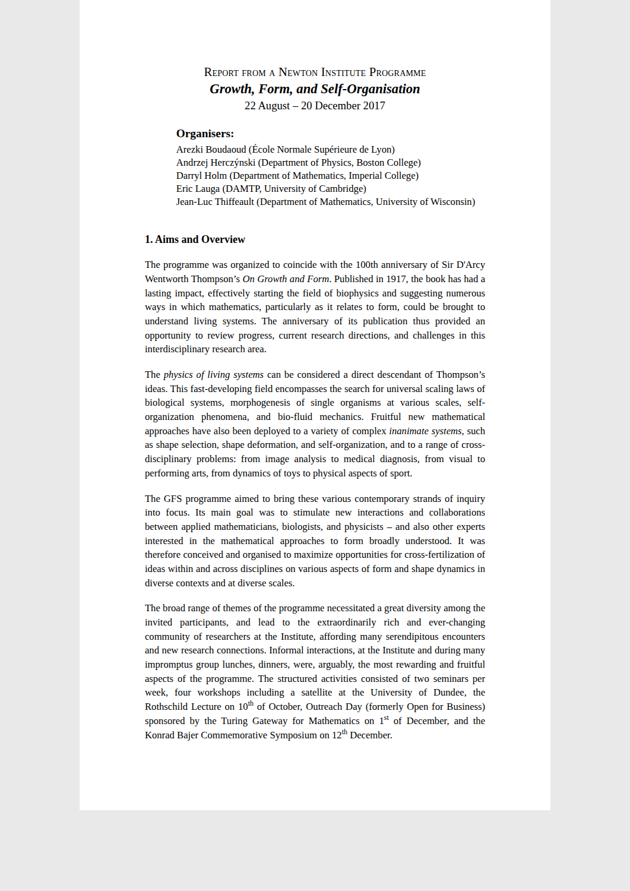Report from a Newton Institute Programme
Growth, Form, and Self-Organisation
22 August – 20 December 2017
Organisers:
Arezki Boudaoud (École Normale Supérieure de Lyon)
Andrzej Herczýnski (Department of Physics, Boston College)
Darryl Holm (Department of Mathematics, Imperial College)
Eric Lauga (DAMTP, University of Cambridge)
Jean-Luc Thiffeault (Department of Mathematics, University of Wisconsin)
1. Aims and Overview
The programme was organized to coincide with the 100th anniversary of Sir D'Arcy Wentworth Thompson’s On Growth and Form. Published in 1917, the book has had a lasting impact, effectively starting the field of biophysics and suggesting numerous ways in which mathematics, particularly as it relates to form, could be brought to understand living systems. The anniversary of its publication thus provided an opportunity to review progress, current research directions, and challenges in this interdisciplinary research area.
The physics of living systems can be considered a direct descendant of Thompson’s ideas. This fast-developing field encompasses the search for universal scaling laws of biological systems, morphogenesis of single organisms at various scales, self-organization phenomena, and bio-fluid mechanics. Fruitful new mathematical approaches have also been deployed to a variety of complex inanimate systems, such as shape selection, shape deformation, and self-organization, and to a range of cross-disciplinary problems: from image analysis to medical diagnosis, from visual to performing arts, from dynamics of toys to physical aspects of sport.
The GFS programme aimed to bring these various contemporary strands of inquiry into focus. Its main goal was to stimulate new interactions and collaborations between applied mathematicians, biologists, and physicists – and also other experts interested in the mathematical approaches to form broadly understood. It was therefore conceived and organised to maximize opportunities for cross-fertilization of ideas within and across disciplines on various aspects of form and shape dynamics in diverse contexts and at diverse scales.
The broad range of themes of the programme necessitated a great diversity among the invited participants, and lead to the extraordinarily rich and ever-changing community of researchers at the Institute, affording many serendipitous encounters and new research connections. Informal interactions, at the Institute and during many impromptus group lunches, dinners, were, arguably, the most rewarding and fruitful aspects of the programme. The structured activities consisted of two seminars per week, four workshops including a satellite at the University of Dundee, the Rothschild Lecture on 10th of October, Outreach Day (formerly Open for Business) sponsored by the Turing Gateway for Mathematics on 1st of December, and the Konrad Bajer Commemorative Symposium on 12th December.